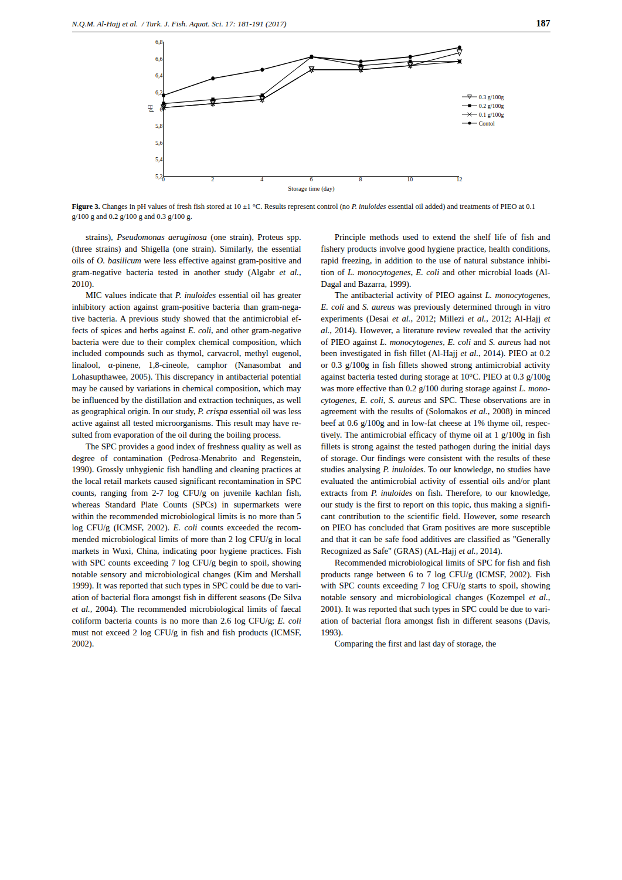N.Q.M. Al-Hajj et al. / Turk. J. Fish. Aquat. Sci. 17: 181-191 (2017) 187
pH 6,8 6,6 6,4 6,2 6 5,8 5,6 5,4 5,2 0 2 4 6 8 10 12 Storage time (day)
0.3 g/100g
0.2 g/100g
0.1 g/100g
Contol
Figure 3. Changes in pH values of fresh fish stored at 10 ±1 °C. Results represent control (no P. inuloides essential oil added) and treatments of PIEO at 0.1 g/100 g and 0.2 g/100 g and 0.3 g/100 g.
strains), Pseudomonas aeruginosa (one strain), Proteus spp. (three strains) and Shigella (one strain). Similarly, the essential oils of O. basilicum were less effective against gram-positive and gram-negative bacteria tested in another study (Algabr et al., 2010).
MIC values indicate that P. inuloides essential oil has greater inhibitory action against gram-positive bacteria than gram-negative bacteria. A previous study showed that the antimicrobial effects of spices and herbs against E. coli, and other gram-negative bacteria were due to their complex chemical composition, which included compounds such as thymol, carvacrol, methyl eugenol, linalool, α-pinene, 1,8-cineole, camphor (Nanasombat and Lohasupthawee, 2005). This discrepancy in antibacterial potential may be caused by variations in chemical composition, which may be influenced by the distillation and extraction techniques, as well as geographical origin. In our study, P. crispa essential oil was less active against all tested microorganisms. This result may have resulted from evaporation of the oil during the boiling process.
The SPC provides a good index of freshness quality as well as degree of contamination (Pedrosa-Menabrito and Regenstein, 1990). Grossly unhygienic fish handling and cleaning practices at the local retail markets caused significant recontamination in SPC counts, ranging from 2-7 log CFU/g on juvenile kachlan fish, whereas Standard Plate Counts (SPCs) in supermarkets were within the recommended microbiological limits is no more than 5 log CFU/g (ICMSF, 2002). E. coli counts exceeded the recommended microbiological limits of more than 2 log CFU/g in local markets in Wuxi, China, indicating poor hygiene practices. Fish with SPC counts exceeding 7 log CFU/g begin to spoil, showing notable sensory and microbiological changes (Kim and Mershall 1999). It was reported that such types in SPC could be due to variation of bacterial flora amongst fish in different seasons (De Silva et al., 2004). The recommended microbiological limits of faecal coliform bacteria counts is no more than 2.6 log CFU/g; E. coli must not exceed 2 log CFU/g in fish and fish products (ICMSF, 2002).
Principle methods used to extend the shelf life of fish and fishery products involve good hygiene practice, health conditions, rapid freezing, in addition to the use of natural substance inhibition of L. monocytogenes, E. coli and other microbial loads (Al-Dagal and Bazarra, 1999).
The antibacterial activity of PIEO against L. monocytogenes, E. coli and S. aureus was previously determined through in vitro experiments (Desai et al., 2012; Millezi et al., 2012; Al-Hajj et al., 2014). However, a literature review revealed that the activity of PIEO against L. monocytogenes, E. coli and S. aureus had not been investigated in fish fillet (Al-Hajj et al., 2014). PIEO at 0.2 or 0.3 g/100g in fish fillets showed strong antimicrobial activity against bacteria tested during storage at 10°C. PIEO at 0.3 g/100g was more effective than 0.2 g/100 during storage against L. monocytogenes, E. coli, S. aureus and SPC. These observations are in agreement with the results of (Solomakos et al., 2008) in minced beef at 0.6 g/100g and in low-fat cheese at 1% thyme oil, respectively. The antimicrobial efficacy of thyme oil at 1 g/100g in fish fillets is strong against the tested pathogen during the initial days of storage. Our findings were consistent with the results of these studies analysing P. inuloides. To our knowledge, no studies have evaluated the antimicrobial activity of essential oils and/or plant extracts from P. inuloides on fish. Therefore, to our knowledge, our study is the first to report on this topic, thus making a significant contribution to the scientific field. However, some research on PIEO has concluded that Gram positives are more susceptible and that it can be safe food additives are classified as "Generally Recognized as Safe" (GRAS) (AL-Hajj et al., 2014).
Recommended microbiological limits of SPC for fish and fish products range between 6 to 7 log CFU/g (ICMSF, 2002). Fish with SPC counts exceeding 7 log CFU/g starts to spoil, showing notable sensory and microbiological changes (Kozempel et al., 2001). It was reported that such types in SPC could be due to variation of bacterial flora amongst fish in different seasons (Davis, 1993).
Comparing the first and last day of storage, the